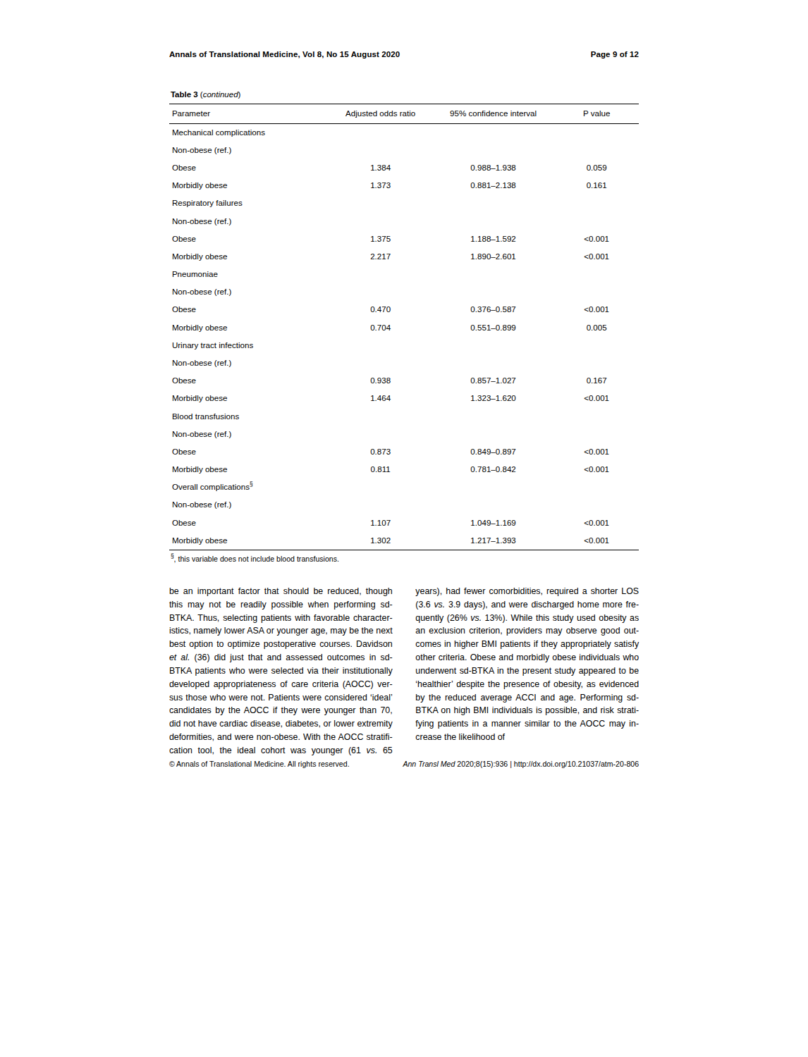Annals of Translational Medicine, Vol 8, No 15 August 2020
Page 9 of 12
Table 3 (continued)
| Parameter | Adjusted odds ratio | 95% confidence interval | P value |
| --- | --- | --- | --- |
| Mechanical complications | | | |
| Non-obese (ref.) | | | |
| Obese | 1.384 | 0.988–1.938 | 0.059 |
| Morbidly obese | 1.373 | 0.881–2.138 | 0.161 |
| Respiratory failures | | | |
| Non-obese (ref.) | | | |
| Obese | 1.375 | 1.188–1.592 | <0.001 |
| Morbidly obese | 2.217 | 1.890–2.601 | <0.001 |
| Pneumoniae | | | |
| Non-obese (ref.) | | | |
| Obese | 0.470 | 0.376–0.587 | <0.001 |
| Morbidly obese | 0.704 | 0.551–0.899 | 0.005 |
| Urinary tract infections | | | |
| Non-obese (ref.) | | | |
| Obese | 0.938 | 0.857–1.027 | 0.167 |
| Morbidly obese | 1.464 | 1.323–1.620 | <0.001 |
| Blood transfusions | | | |
| Non-obese (ref.) | | | |
| Obese | 0.873 | 0.849–0.897 | <0.001 |
| Morbidly obese | 0.811 | 0.781–0.842 | <0.001 |
| Overall complications § | | | |
| Non-obese (ref.) | | | |
| Obese | 1.107 | 1.049–1.169 | <0.001 |
| Morbidly obese | 1.302 | 1.217–1.393 | <0.001 |
§, this variable does not include blood transfusions.
be an important factor that should be reduced, though this may not be readily possible when performing sd-BTKA. Thus, selecting patients with favorable characteristics, namely lower ASA or younger age, may be the next best option to optimize postoperative courses. Davidson et al. (36) did just that and assessed outcomes in sd-BTKA patients who were selected via their institutionally developed appropriateness of care criteria (AOCC) versus those who were not. Patients were considered ‘ideal’ candidates by the AOCC if they were younger than 70, did not have cardiac disease, diabetes, or lower extremity deformities, and were non-obese. With the AOCC stratification tool, the ideal cohort was younger (61 vs. 65 years), had fewer comorbidities, required a shorter LOS (3.6 vs. 3.9 days), and were discharged home more frequently (26% vs. 13%). While this study used obesity as an exclusion criterion, providers may observe good outcomes in higher BMI patients if they appropriately satisfy other criteria. Obese and morbidly obese individuals who underwent sd-BTKA in the present study appeared to be ‘healthier’ despite the presence of obesity, as evidenced by the reduced average ACCI and age. Performing sd-BTKA on high BMI individuals is possible, and risk stratifying patients in a manner similar to the AOCC may increase the likelihood of
© Annals of Translational Medicine. All rights reserved.
Ann Transl Med 2020;8(15):936 | http://dx.doi.org/10.21037/atm-20-806